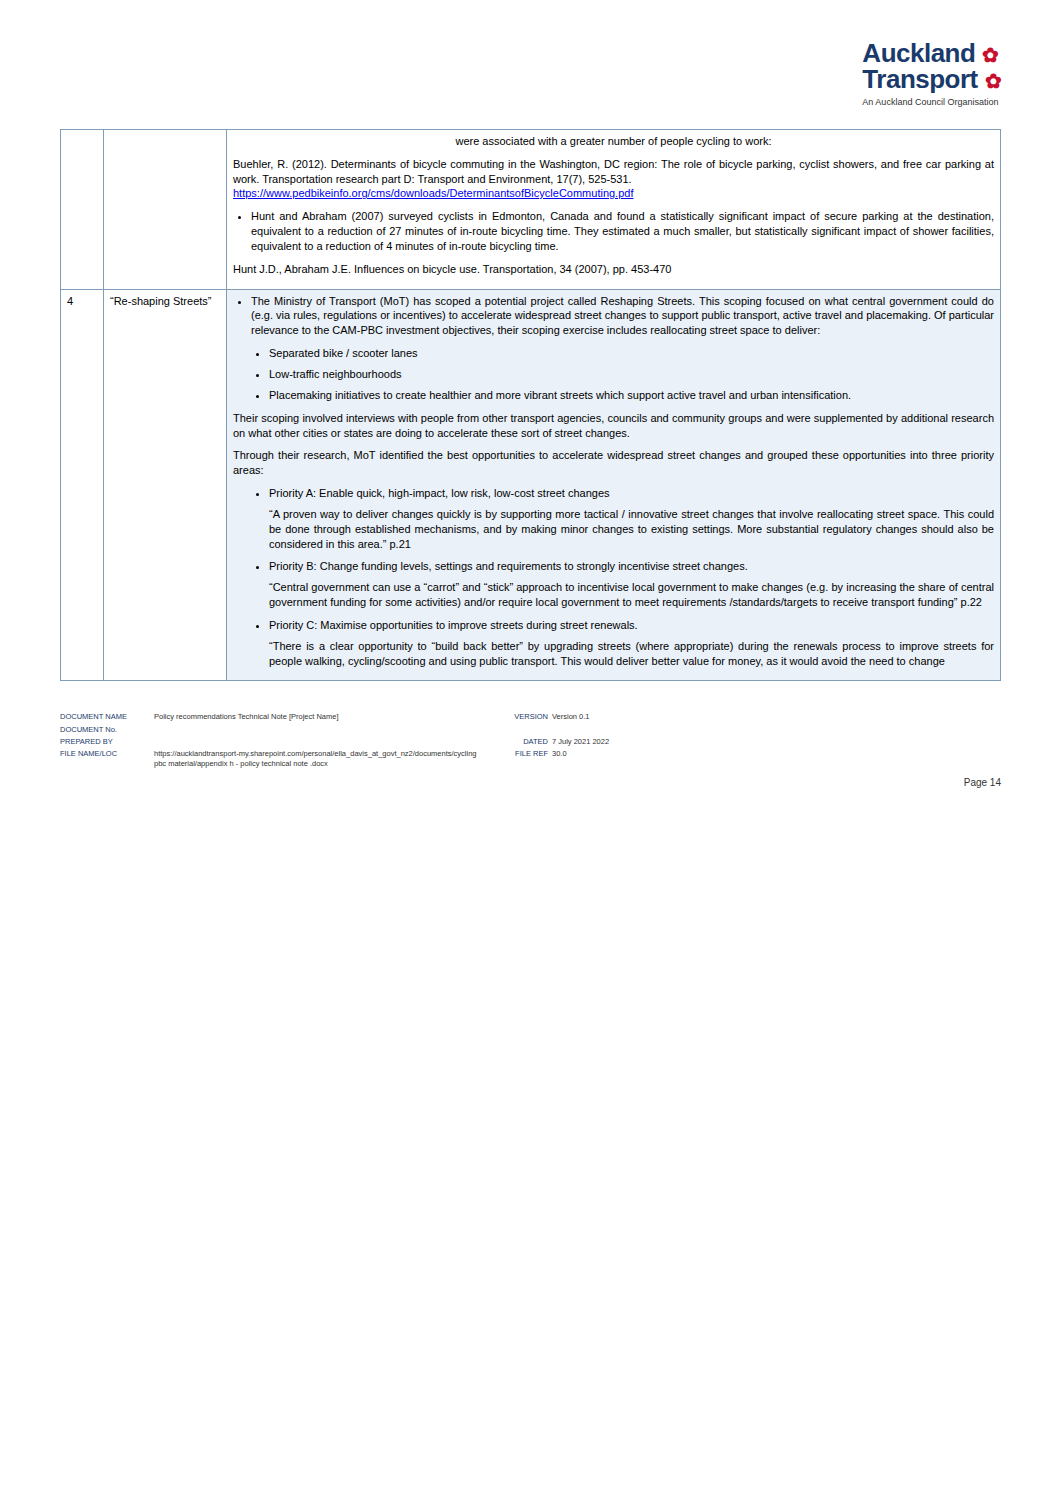Auckland ✿
Transport ✿
An Auckland Council Organisation
| | | were associated with a greater number of people cycling to work: Buehler, R. (2012). Determinants of bicycle commuting in the Washington, DC region: The role of bicycle parking, cyclist showers, and free car parking at work. Transportation research part D: Transport and Environment, 17(7), 525-531. https://www.pedbikeinfo.org/cms/downloads/DeterminantsofBicycleCommuting.pdf Hunt and Abraham (2007) surveyed cyclists in Edmonton, Canada and found a statistically significant impact of secure parking at the destination, equivalent to a reduction of 27 minutes of in-route bicycling time. They estimated a much smaller, but statistically significant impact of shower facilities, equivalent to a reduction of 4 minutes of in-route bicycling time. Hunt J.D., Abraham J.E. Influences on bicycle use. Transportation, 34 (2007), pp. 453-470 |
| 4 | “Re-shaping Streets” | The Ministry of Transport (MoT) has scoped a potential project called Reshaping Streets. This scoping focused on what central government could do (e.g. via rules, regulations or incentives) to accelerate widespread street changes to support public transport, active travel and placemaking. Of particular relevance to the CAM-PBC investment objectives, their scoping exercise includes reallocating street space to deliver: Separated bike / scooter lanes Low-traffic neighbourhoods Placemaking initiatives to create healthier and more vibrant streets which support active travel and urban intensification. Their scoping involved interviews with people from other transport agencies, councils and community groups and were supplemented by additional research on what other cities or states are doing to accelerate these sort of street changes. Through their research, MoT identified the best opportunities to accelerate widespread street changes and grouped these opportunities into three priority areas: Priority A: Enable quick, high-impact, low risk, low-cost street changes “A proven way to deliver changes quickly is by supporting more tactical / innovative street changes that involve reallocating street space. This could be done through established mechanisms, and by making minor changes to existing settings. More substantial regulatory changes should also be considered in this area.” p.21 Priority B: Change funding levels, settings and requirements to strongly incentivise street changes. “Central government can use a “carrot” and “stick” approach to incentivise local government to make changes (e.g. by increasing the share of central government funding for some activities) and/or require local government to meet requirements /standards/targets to receive transport funding” p.22 Priority C: Maximise opportunities to improve streets during street renewals. “There is a clear opportunity to “build back better” by upgrading streets (where appropriate) during the renewals process to improve streets for people walking, cycling/scooting and using public transport. This would deliver better value for money, as it would avoid the need to change |
| DOCUMENT NAME | Policy recommendations Technical Note [Project Name] | VERSION | Version 0.1 |
| DOCUMENT No. | | | |
| PREPARED BY | | DATED | 7 July 2021 2022 |
| FILE NAME/LOC | https://aucklandtransport-my.sharepoint.com/personal/ella_davis_at_govt_nz2/documents/cycling pbc material/appendix h - policy technical note .docx | FILE REF | 30.0 |
Page 14